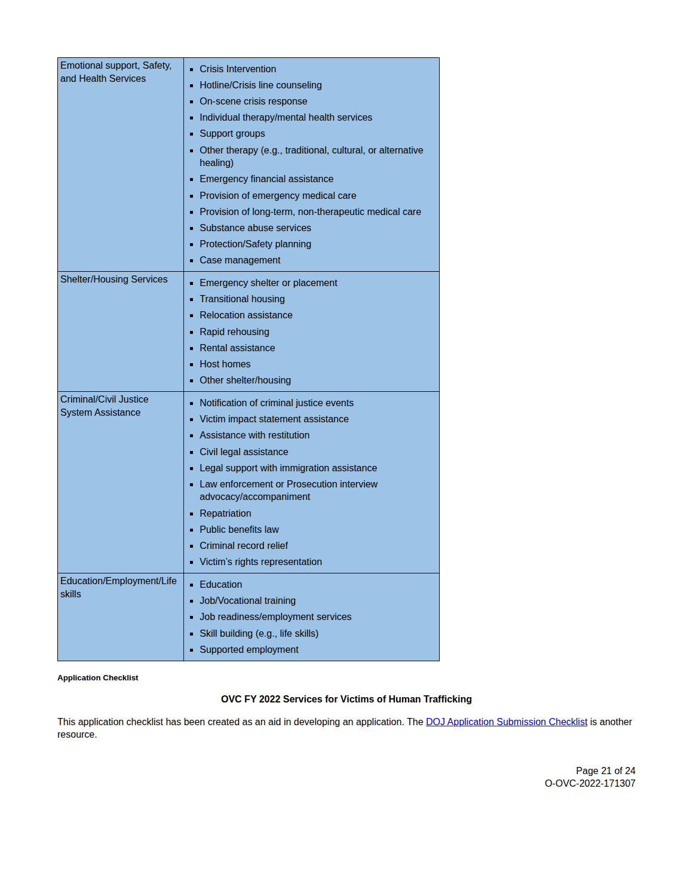| Emotional support, Safety, and Health Services | Crisis Intervention Hotline/Crisis line counseling On-scene crisis response Individual therapy/mental health services Support groups Other therapy (e.g., traditional, cultural, or alternative healing) Emergency financial assistance Provision of emergency medical care Provision of long-term, non-therapeutic medical care Substance abuse services Protection/Safety planning Case management |
| Shelter/Housing Services | Emergency shelter or placement Transitional housing Relocation assistance Rapid rehousing Rental assistance Host homes Other shelter/housing |
| Criminal/Civil Justice System Assistance | Notification of criminal justice events Victim impact statement assistance Assistance with restitution Civil legal assistance Legal support with immigration assistance Law enforcement or Prosecution interview advocacy/accompaniment Repatriation Public benefits law Criminal record relief Victim’s rights representation |
| Education/Employment/Life skills | Education Job/Vocational training Job readiness/employment services Skill building (e.g., life skills) Supported employment |
Application Checklist
OVC FY 2022 Services for Victims of Human Trafficking
This application checklist has been created as an aid in developing an application. The DOJ Application Submission Checklist is another resource.
Page 21 of 24
O-OVC-2022-171307